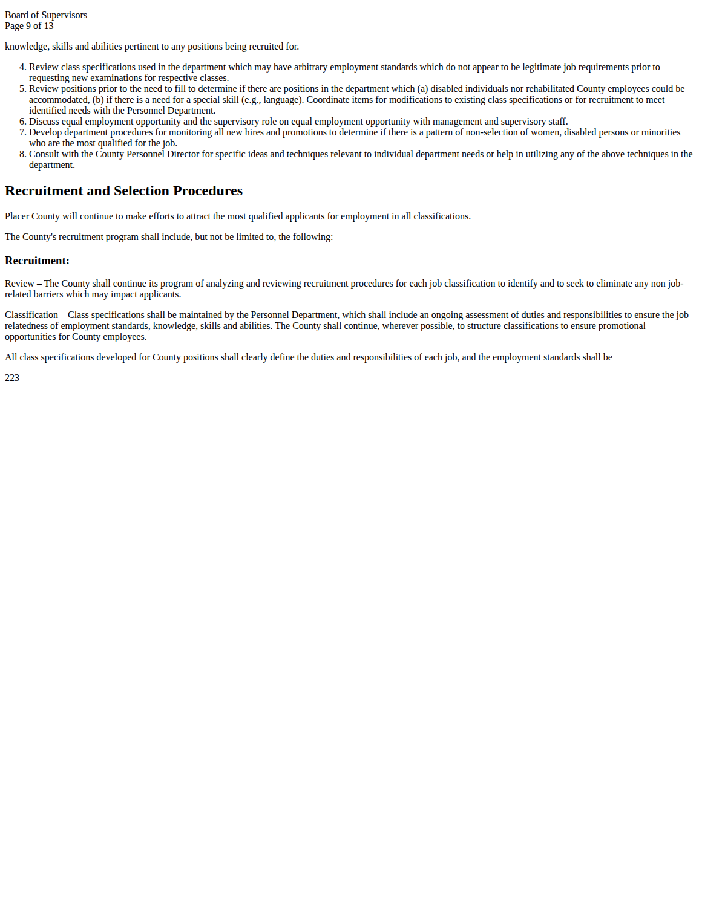Board of Supervisors
Page 9 of 13
knowledge, skills and abilities pertinent to any positions being recruited for.
Review class specifications used in the department which may have arbitrary employment standards which do not appear to be legitimate job requirements prior to requesting new examinations for respective classes.
Review positions prior to the need to fill to determine if there are positions in the department which (a) disabled individuals nor rehabilitated County employees could be accommodated, (b) if there is a need for a special skill (e.g., language). Coordinate items for modifications to existing class specifications or for recruitment to meet identified needs with the Personnel Department.
Discuss equal employment opportunity and the supervisory role on equal employment opportunity with management and supervisory staff.
Develop department procedures for monitoring all new hires and promotions to determine if there is a pattern of non-selection of women, disabled persons or minorities who are the most qualified for the job.
Consult with the County Personnel Director for specific ideas and techniques relevant to individual department needs or help in utilizing any of the above techniques in the department.
Recruitment and Selection Procedures
Placer County will continue to make efforts to attract the most qualified applicants for employment in all classifications.
The County's recruitment program shall include, but not be limited to, the following:
Recruitment:
Review – The County shall continue its program of analyzing and reviewing recruitment procedures for each job classification to identify and to seek to eliminate any non job-related barriers which may impact applicants.
Classification – Class specifications shall be maintained by the Personnel Department, which shall include an ongoing assessment of duties and responsibilities to ensure the job relatedness of employment standards, knowledge, skills and abilities. The County shall continue, wherever possible, to structure classifications to ensure promotional opportunities for County employees.
All class specifications developed for County positions shall clearly define the duties and responsibilities of each job, and the employment standards shall be
223